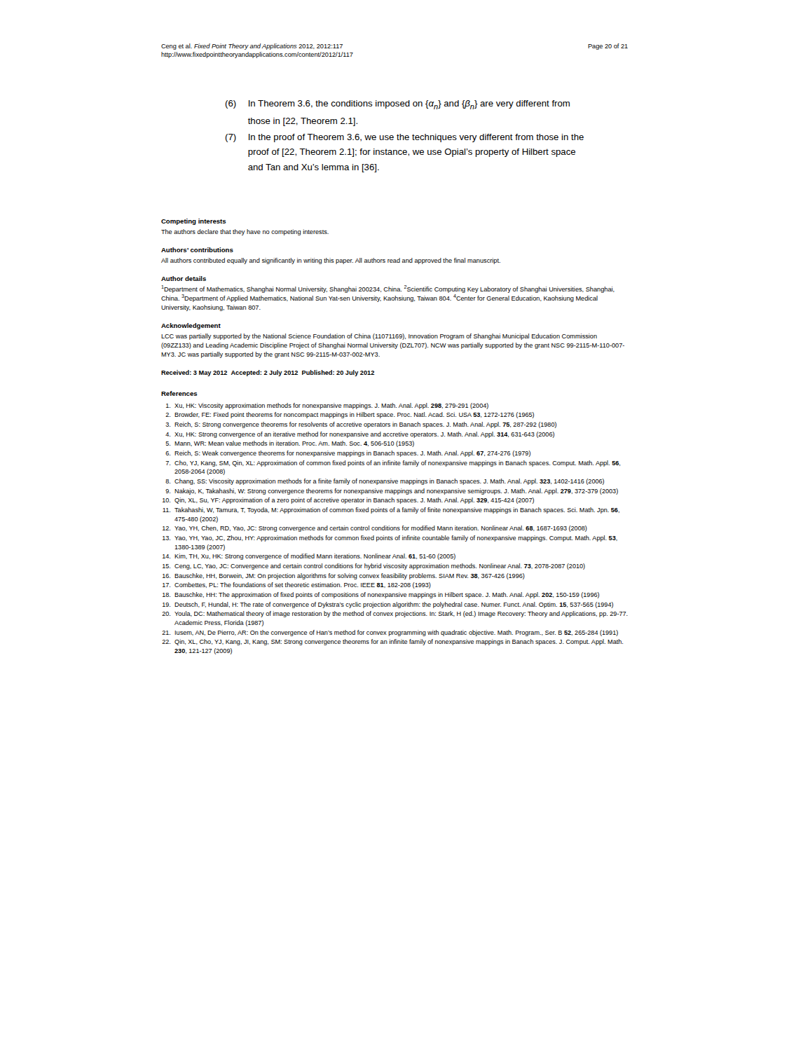Ceng et al. Fixed Point Theory and Applications 2012, 2012:117
http://www.fixedpointtheoryandapplications.com/content/2012/1/117
Page 20 of 21
(6)
In Theorem 3.6, the conditions imposed on {αn} and {βn} are very different from those in [22, Theorem 2.1].
(7)
In the proof of Theorem 3.6, we use the techniques very different from those in the proof of [22, Theorem 2.1]; for instance, we use Opial’s property of Hilbert space and Tan and Xu’s lemma in [36].
Competing interests
The authors declare that they have no competing interests.
Authors’ contributions
All authors contributed equally and significantly in writing this paper. All authors read and approved the final manuscript.
Author details
1Department of Mathematics, Shanghai Normal University, Shanghai 200234, China. 2Scientific Computing Key Laboratory of Shanghai Universities, Shanghai, China. 3Department of Applied Mathematics, National Sun Yat-sen University, Kaohsiung, Taiwan 804. 4Center for General Education, Kaohsiung Medical University, Kaohsiung, Taiwan 807.
Acknowledgement
LCC was partially supported by the National Science Foundation of China (11071169), Innovation Program of Shanghai Municipal Education Commission (09ZZ133) and Leading Academic Discipline Project of Shanghai Normal University (DZL707). NCW was partially supported by the grant NSC 99-2115-M-110-007-MY3. JC was partially supported by the grant NSC 99-2115-M-037-002-MY3.
Received: 3 May 2012 Accepted: 2 July 2012 Published: 20 July 2012
References
1. Xu, HK: Viscosity approximation methods for nonexpansive mappings. J. Math. Anal. Appl. 298, 279-291 (2004)
2. Browder, FE: Fixed point theorems for noncompact mappings in Hilbert space. Proc. Natl. Acad. Sci. USA 53, 1272-1276 (1965)
3. Reich, S: Strong convergence theorems for resolvents of accretive operators in Banach spaces. J. Math. Anal. Appl. 75, 287-292 (1980)
4. Xu, HK: Strong convergence of an iterative method for nonexpansive and accretive operators. J. Math. Anal. Appl. 314, 631-643 (2006)
5. Mann, WR: Mean value methods in iteration. Proc. Am. Math. Soc. 4, 506-510 (1953)
6. Reich, S: Weak convergence theorems for nonexpansive mappings in Banach spaces. J. Math. Anal. Appl. 67, 274-276 (1979)
7. Cho, YJ, Kang, SM, Qin, XL: Approximation of common fixed points of an infinite family of nonexpansive mappings in Banach spaces. Comput. Math. Appl. 56, 2058-2064 (2008)
8. Chang, SS: Viscosity approximation methods for a finite family of nonexpansive mappings in Banach spaces. J. Math. Anal. Appl. 323, 1402-1416 (2006)
9. Nakajo, K, Takahashi, W: Strong convergence theorems for nonexpansive mappings and nonexpansive semigroups. J. Math. Anal. Appl. 279, 372-379 (2003)
10. Qin, XL, Su, YF: Approximation of a zero point of accretive operator in Banach spaces. J. Math. Anal. Appl. 329, 415-424 (2007)
11. Takahashi, W, Tamura, T, Toyoda, M: Approximation of common fixed points of a family of finite nonexpansive mappings in Banach spaces. Sci. Math. Jpn. 56, 475-480 (2002)
12. Yao, YH, Chen, RD, Yao, JC: Strong convergence and certain control conditions for modified Mann iteration. Nonlinear Anal. 68, 1687-1693 (2008)
13. Yao, YH, Yao, JC, Zhou, HY: Approximation methods for common fixed points of infinite countable family of nonexpansive mappings. Comput. Math. Appl. 53, 1380-1389 (2007)
14. Kim, TH, Xu, HK: Strong convergence of modified Mann iterations. Nonlinear Anal. 61, 51-60 (2005)
15. Ceng, LC, Yao, JC: Convergence and certain control conditions for hybrid viscosity approximation methods. Nonlinear Anal. 73, 2078-2087 (2010)
16. Bauschke, HH, Borwein, JM: On projection algorithms for solving convex feasibility problems. SIAM Rev. 38, 367-426 (1996)
17. Combettes, PL: The foundations of set theoretic estimation. Proc. IEEE 81, 182-208 (1993)
18. Bauschke, HH: The approximation of fixed points of compositions of nonexpansive mappings in Hilbert space. J. Math. Anal. Appl. 202, 150-159 (1996)
19. Deutsch, F, Hundal, H: The rate of convergence of Dykstra’s cyclic projection algorithm: the polyhedral case. Numer. Funct. Anal. Optim. 15, 537-565 (1994)
20. Youla, DC: Mathematical theory of image restoration by the method of convex projections. In: Stark, H (ed.) Image Recovery: Theory and Applications, pp. 29-77. Academic Press, Florida (1987)
21. Iusem, AN, De Pierro, AR: On the convergence of Han’s method for convex programming with quadratic objective. Math. Program., Ser. B 52, 265-284 (1991)
22. Qin, XL, Cho, YJ, Kang, JI, Kang, SM: Strong convergence theorems for an infinite family of nonexpansive mappings in Banach spaces. J. Comput. Appl. Math. 230, 121-127 (2009)